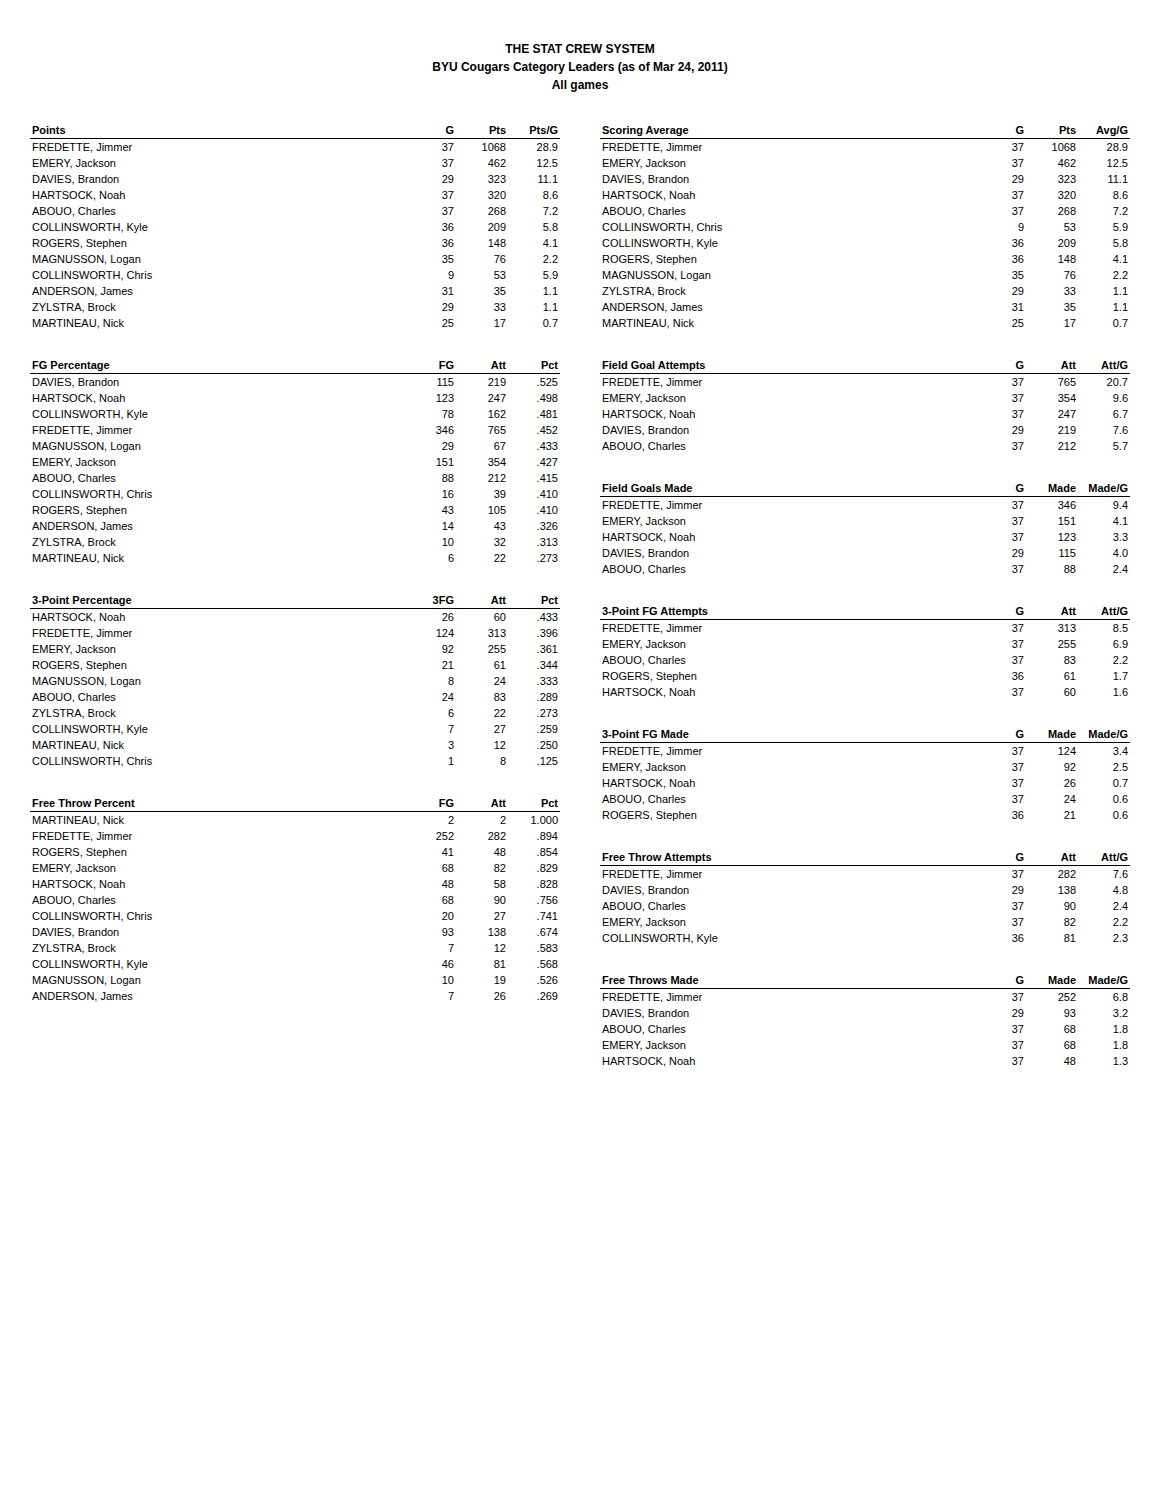THE STAT CREW SYSTEM
BYU Cougars Category Leaders (as of Mar 24, 2011)
All games
| Points | G | Pts | Pts/G |
| --- | --- | --- | --- |
| FREDETTE, Jimmer | 37 | 1068 | 28.9 |
| EMERY, Jackson | 37 | 462 | 12.5 |
| DAVIES, Brandon | 29 | 323 | 11.1 |
| HARTSOCK, Noah | 37 | 320 | 8.6 |
| ABOUO, Charles | 37 | 268 | 7.2 |
| COLLINSWORTH, Kyle | 36 | 209 | 5.8 |
| ROGERS, Stephen | 36 | 148 | 4.1 |
| MAGNUSSON, Logan | 35 | 76 | 2.2 |
| COLLINSWORTH, Chris | 9 | 53 | 5.9 |
| ANDERSON, James | 31 | 35 | 1.1 |
| ZYLSTRA, Brock | 29 | 33 | 1.1 |
| MARTINEAU, Nick | 25 | 17 | 0.7 |
| FG Percentage | FG | Att | Pct |
| --- | --- | --- | --- |
| DAVIES, Brandon | 115 | 219 | .525 |
| HARTSOCK, Noah | 123 | 247 | .498 |
| COLLINSWORTH, Kyle | 78 | 162 | .481 |
| FREDETTE, Jimmer | 346 | 765 | .452 |
| MAGNUSSON, Logan | 29 | 67 | .433 |
| EMERY, Jackson | 151 | 354 | .427 |
| ABOUO, Charles | 88 | 212 | .415 |
| COLLINSWORTH, Chris | 16 | 39 | .410 |
| ROGERS, Stephen | 43 | 105 | .410 |
| ANDERSON, James | 14 | 43 | .326 |
| ZYLSTRA, Brock | 10 | 32 | .313 |
| MARTINEAU, Nick | 6 | 22 | .273 |
| 3-Point Percentage | 3FG | Att | Pct |
| --- | --- | --- | --- |
| HARTSOCK, Noah | 26 | 60 | .433 |
| FREDETTE, Jimmer | 124 | 313 | .396 |
| EMERY, Jackson | 92 | 255 | .361 |
| ROGERS, Stephen | 21 | 61 | .344 |
| MAGNUSSON, Logan | 8 | 24 | .333 |
| ABOUO, Charles | 24 | 83 | .289 |
| ZYLSTRA, Brock | 6 | 22 | .273 |
| COLLINSWORTH, Kyle | 7 | 27 | .259 |
| MARTINEAU, Nick | 3 | 12 | .250 |
| COLLINSWORTH, Chris | 1 | 8 | .125 |
| Free Throw Percent | FG | Att | Pct |
| --- | --- | --- | --- |
| MARTINEAU, Nick | 2 | 2 | 1.000 |
| FREDETTE, Jimmer | 252 | 282 | .894 |
| ROGERS, Stephen | 41 | 48 | .854 |
| EMERY, Jackson | 68 | 82 | .829 |
| HARTSOCK, Noah | 48 | 58 | .828 |
| ABOUO, Charles | 68 | 90 | .756 |
| COLLINSWORTH, Chris | 20 | 27 | .741 |
| DAVIES, Brandon | 93 | 138 | .674 |
| ZYLSTRA, Brock | 7 | 12 | .583 |
| COLLINSWORTH, Kyle | 46 | 81 | .568 |
| MAGNUSSON, Logan | 10 | 19 | .526 |
| ANDERSON, James | 7 | 26 | .269 |
| Scoring Average | G | Pts | Avg/G |
| --- | --- | --- | --- |
| FREDETTE, Jimmer | 37 | 1068 | 28.9 |
| EMERY, Jackson | 37 | 462 | 12.5 |
| DAVIES, Brandon | 29 | 323 | 11.1 |
| HARTSOCK, Noah | 37 | 320 | 8.6 |
| ABOUO, Charles | 37 | 268 | 7.2 |
| COLLINSWORTH, Chris | 9 | 53 | 5.9 |
| COLLINSWORTH, Kyle | 36 | 209 | 5.8 |
| ROGERS, Stephen | 36 | 148 | 4.1 |
| MAGNUSSON, Logan | 35 | 76 | 2.2 |
| ZYLSTRA, Brock | 29 | 33 | 1.1 |
| ANDERSON, James | 31 | 35 | 1.1 |
| MARTINEAU, Nick | 25 | 17 | 0.7 |
| Field Goal Attempts | G | Att | Att/G |
| --- | --- | --- | --- |
| FREDETTE, Jimmer | 37 | 765 | 20.7 |
| EMERY, Jackson | 37 | 354 | 9.6 |
| HARTSOCK, Noah | 37 | 247 | 6.7 |
| DAVIES, Brandon | 29 | 219 | 7.6 |
| ABOUO, Charles | 37 | 212 | 5.7 |
| Field Goals Made | G | Made | Made/G |
| --- | --- | --- | --- |
| FREDETTE, Jimmer | 37 | 346 | 9.4 |
| EMERY, Jackson | 37 | 151 | 4.1 |
| HARTSOCK, Noah | 37 | 123 | 3.3 |
| DAVIES, Brandon | 29 | 115 | 4.0 |
| ABOUO, Charles | 37 | 88 | 2.4 |
| 3-Point FG Attempts | G | Att | Att/G |
| --- | --- | --- | --- |
| FREDETTE, Jimmer | 37 | 313 | 8.5 |
| EMERY, Jackson | 37 | 255 | 6.9 |
| ABOUO, Charles | 37 | 83 | 2.2 |
| ROGERS, Stephen | 36 | 61 | 1.7 |
| HARTSOCK, Noah | 37 | 60 | 1.6 |
| 3-Point FG Made | G | Made | Made/G |
| --- | --- | --- | --- |
| FREDETTE, Jimmer | 37 | 124 | 3.4 |
| EMERY, Jackson | 37 | 92 | 2.5 |
| HARTSOCK, Noah | 37 | 26 | 0.7 |
| ABOUO, Charles | 37 | 24 | 0.6 |
| ROGERS, Stephen | 36 | 21 | 0.6 |
| Free Throw Attempts | G | Att | Att/G |
| --- | --- | --- | --- |
| FREDETTE, Jimmer | 37 | 282 | 7.6 |
| DAVIES, Brandon | 29 | 138 | 4.8 |
| ABOUO, Charles | 37 | 90 | 2.4 |
| EMERY, Jackson | 37 | 82 | 2.2 |
| COLLINSWORTH, Kyle | 36 | 81 | 2.3 |
| Free Throws Made | G | Made | Made/G |
| --- | --- | --- | --- |
| FREDETTE, Jimmer | 37 | 252 | 6.8 |
| DAVIES, Brandon | 29 | 93 | 3.2 |
| ABOUO, Charles | 37 | 68 | 1.8 |
| EMERY, Jackson | 37 | 68 | 1.8 |
| HARTSOCK, Noah | 37 | 48 | 1.3 |